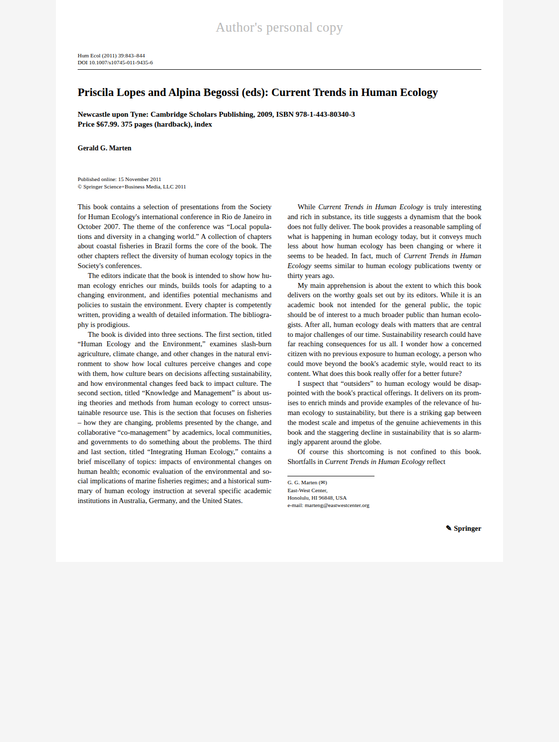Author's personal copy
Hum Ecol (2011) 39:843–844
DOI 10.1007/s10745-011-9435-6
Priscila Lopes and Alpina Begossi (eds): Current Trends in Human Ecology
Newcastle upon Tyne: Cambridge Scholars Publishing, 2009, ISBN 978-1-443-80340-3
Price $67.99. 375 pages (hardback), index
Gerald G. Marten
Published online: 15 November 2011
© Springer Science+Business Media, LLC 2011
This book contains a selection of presentations from the Society for Human Ecology's international conference in Rio de Janeiro in October 2007. The theme of the conference was “Local populations and diversity in a changing world.” A collection of chapters about coastal fisheries in Brazil forms the core of the book. The other chapters reflect the diversity of human ecology topics in the Society's conferences.
The editors indicate that the book is intended to show how human ecology enriches our minds, builds tools for adapting to a changing environment, and identifies potential mechanisms and policies to sustain the environment. Every chapter is competently written, providing a wealth of detailed information. The bibliography is prodigious.
The book is divided into three sections. The first section, titled “Human Ecology and the Environment,” examines slash-burn agriculture, climate change, and other changes in the natural environment to show how local cultures perceive changes and cope with them, how culture bears on decisions affecting sustainability, and how environmental changes feed back to impact culture. The second section, titled “Knowledge and Management” is about using theories and methods from human ecology to correct unsustainable resource use. This is the section that focuses on fisheries – how they are changing, problems presented by the change, and collaborative “co-management” by academics, local communities, and governments to do something about the problems. The third and last section, titled “Integrating Human Ecology,” contains a brief miscellany of topics: impacts of environmental changes on human health; economic evaluation of the environmental and social implications of marine fisheries regimes; and a historical summary of human ecology instruction at several specific academic institutions in Australia, Germany, and the United States.
While Current Trends in Human Ecology is truly interesting and rich in substance, its title suggests a dynamism that the book does not fully deliver. The book provides a reasonable sampling of what is happening in human ecology today, but it conveys much less about how human ecology has been changing or where it seems to be headed. In fact, much of Current Trends in Human Ecology seems similar to human ecology publications twenty or thirty years ago.
My main apprehension is about the extent to which this book delivers on the worthy goals set out by its editors. While it is an academic book not intended for the general public, the topic should be of interest to a much broader public than human ecologists. After all, human ecology deals with matters that are central to major challenges of our time. Sustainability research could have far reaching consequences for us all. I wonder how a concerned citizen with no previous exposure to human ecology, a person who could move beyond the book's academic style, would react to its content. What does this book really offer for a better future?
I suspect that “outsiders” to human ecology would be disappointed with the book's practical offerings. It delivers on its promises to enrich minds and provide examples of the relevance of human ecology to sustainability, but there is a striking gap between the modest scale and impetus of the genuine achievements in this book and the staggering decline in sustainability that is so alarmingly apparent around the globe.
Of course this shortcoming is not confined to this book. Shortfalls in Current Trends in Human Ecology reflect
G. G. Marten (✉)
East-West Center,
Honolulu, HI 96848, USA
e-mail: marteng@eastwestcenter.org
✎ Springer